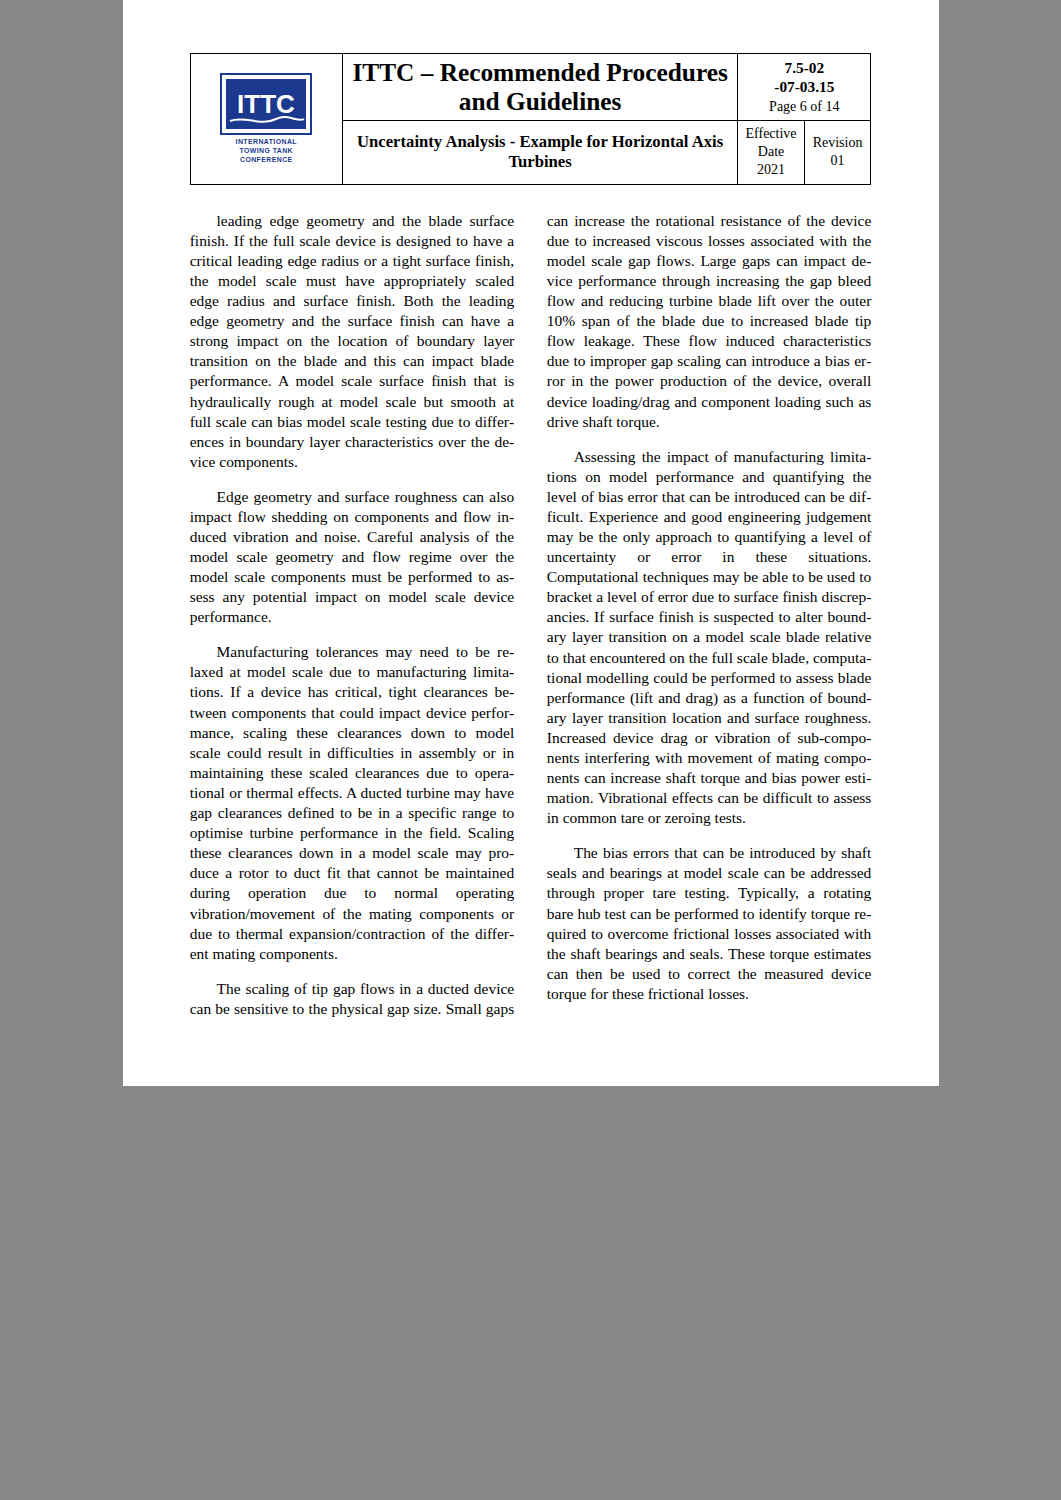| ITTC INTERNATIONAL TOWING TANK CONFERENCE | ITTC – Recommended Procedures and Guidelines | 7.5-02 -07-03.15 Page 6 of 14 |
| Uncertainty Analysis - Example for Horizontal Axis Turbines | Effective Date 2021 | Revision 01 |
leading edge geometry and the blade surface finish. If the full scale device is designed to have a critical leading edge radius or a tight surface finish, the model scale must have appropriately scaled edge radius and surface finish. Both the leading edge geometry and the surface finish can have a strong impact on the location of boundary layer transition on the blade and this can impact blade performance. A model scale surface finish that is hydraulically rough at model scale but smooth at full scale can bias model scale testing due to differences in boundary layer characteristics over the device components.
Edge geometry and surface roughness can also impact flow shedding on components and flow induced vibration and noise. Careful analysis of the model scale geometry and flow regime over the model scale components must be performed to assess any potential impact on model scale device performance.
Manufacturing tolerances may need to be relaxed at model scale due to manufacturing limitations. If a device has critical, tight clearances between components that could impact device performance, scaling these clearances down to model scale could result in difficulties in assembly or in maintaining these scaled clearances due to operational or thermal effects. A ducted turbine may have gap clearances defined to be in a specific range to optimise turbine performance in the field. Scaling these clearances down in a model scale may produce a rotor to duct fit that cannot be maintained during operation due to normal operating vibration/movement of the mating components or due to thermal expansion/contraction of the different mating components.
The scaling of tip gap flows in a ducted device can be sensitive to the physical gap size. Small gaps can increase the rotational resistance of the device due to increased viscous losses associated with the model scale gap flows. Large gaps can impact device performance through increasing the gap bleed flow and reducing turbine blade lift over the outer 10% span of the blade due to increased blade tip flow leakage. These flow induced characteristics due to improper gap scaling can introduce a bias error in the power production of the device, overall device loading/drag and component loading such as drive shaft torque.
Assessing the impact of manufacturing limitations on model performance and quantifying the level of bias error that can be introduced can be difficult. Experience and good engineering judgement may be the only approach to quantifying a level of uncertainty or error in these situations. Computational techniques may be able to be used to bracket a level of error due to surface finish discrepancies. If surface finish is suspected to alter boundary layer transition on a model scale blade relative to that encountered on the full scale blade, computational modelling could be performed to assess blade performance (lift and drag) as a function of boundary layer transition location and surface roughness. Increased device drag or vibration of sub-components interfering with movement of mating components can increase shaft torque and bias power estimation. Vibrational effects can be difficult to assess in common tare or zeroing tests.
The bias errors that can be introduced by shaft seals and bearings at model scale can be addressed through proper tare testing. Typically, a rotating bare hub test can be performed to identify torque required to overcome frictional losses associated with the shaft bearings and seals. These torque estimates can then be used to correct the measured device torque for these frictional losses.